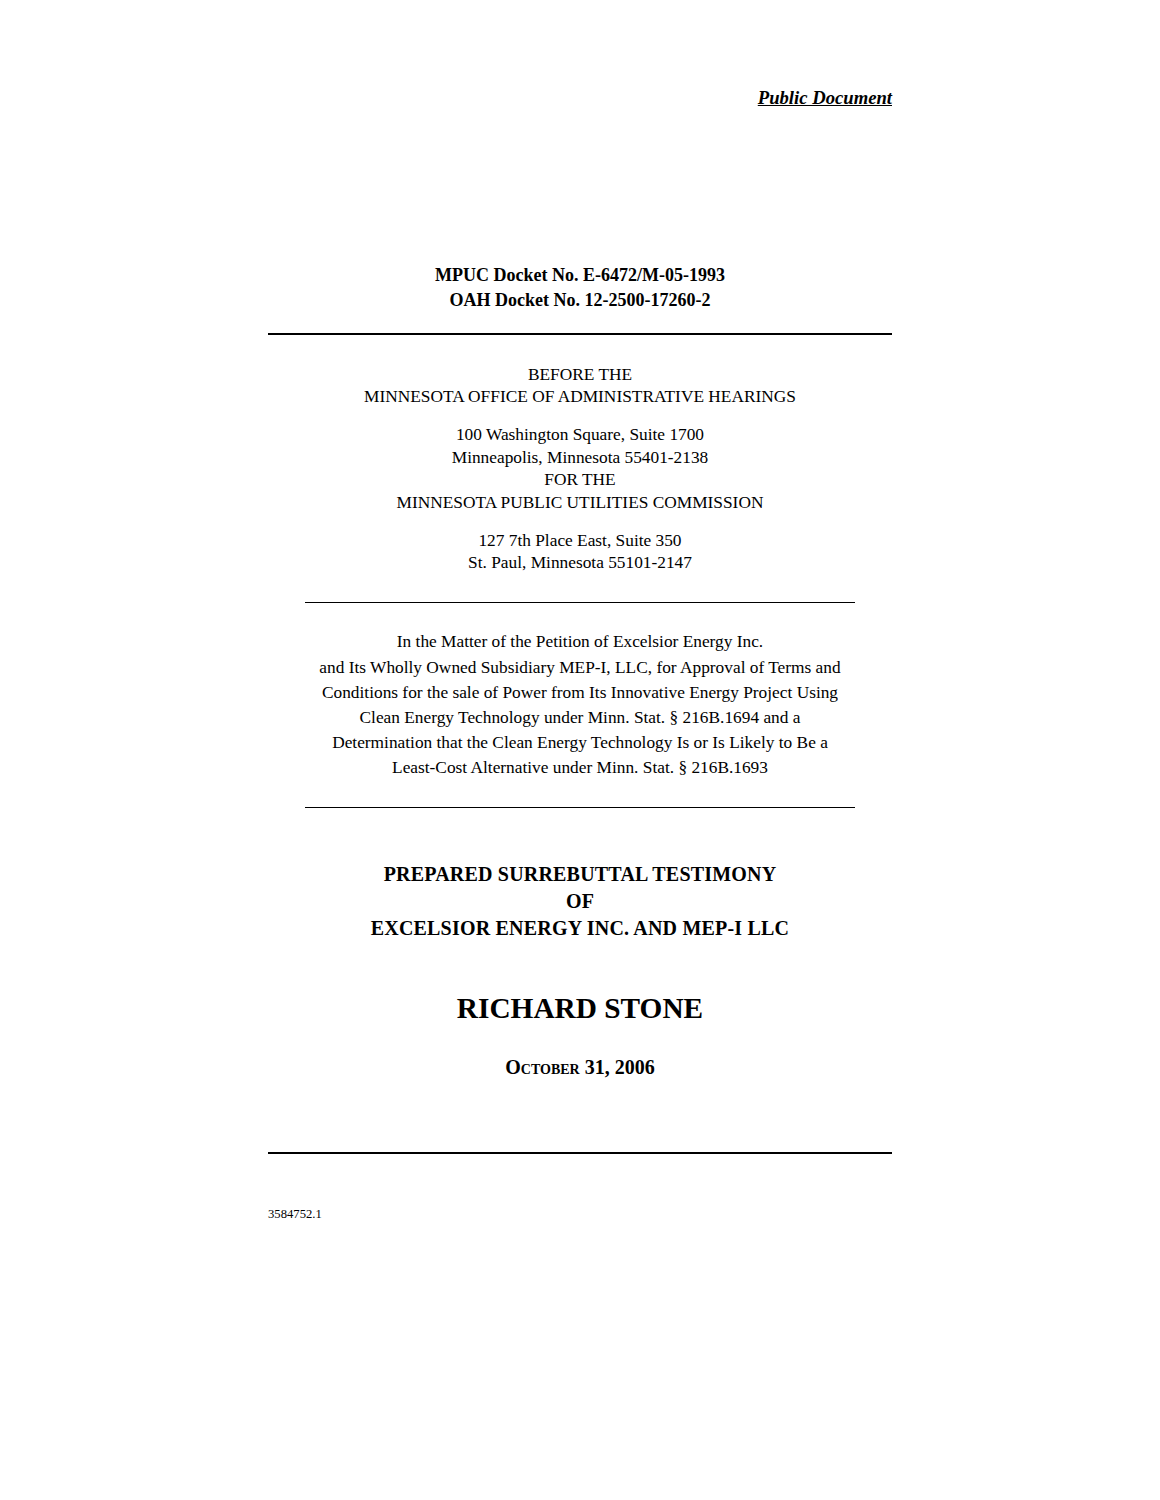Public Document
MPUC Docket No. E-6472/M-05-1993
OAH Docket No. 12-2500-17260-2
BEFORE THE
MINNESOTA OFFICE OF ADMINISTRATIVE HEARINGS
100 Washington Square, Suite 1700
Minneapolis, Minnesota 55401-2138
FOR THE
MINNESOTA PUBLIC UTILITIES COMMISSION
127 7th Place East, Suite 350
St. Paul, Minnesota 55101-2147
In the Matter of the Petition of Excelsior Energy Inc.
and Its Wholly Owned Subsidiary MEP-I, LLC, for Approval of Terms and
Conditions for the sale of Power from Its Innovative Energy Project Using
Clean Energy Technology under Minn. Stat. § 216B.1694 and a
Determination that the Clean Energy Technology Is or Is Likely to Be a
Least-Cost Alternative under Minn. Stat. § 216B.1693
PREPARED SURREBUTTAL TESTIMONY
OF
EXCELSIOR ENERGY INC. AND MEP-I LLC
RICHARD STONE
October 31, 2006
3584752.1